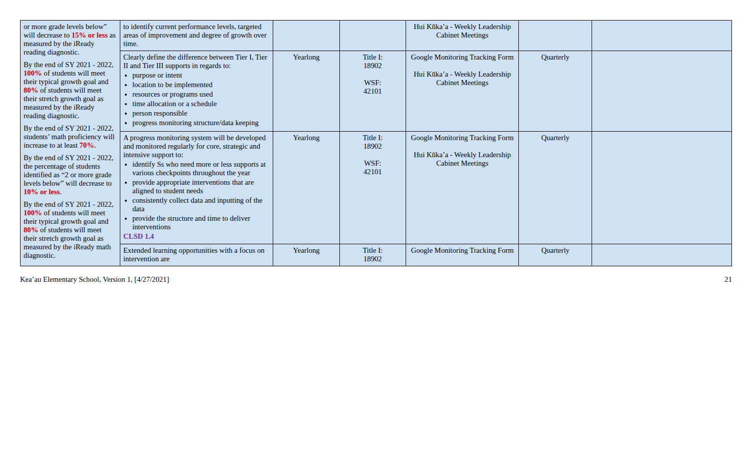| or more grade levels below” will decrease to 15% or less as measured by the iReady reading diagnostic. By the end of SY 2021 - 2022, 100% of students will meet their typical growth goal and 80% of students will meet their stretch growth goal as measured by the iReady reading diagnostic. By the end of SY 2021 - 2022, students’ math proficiency will increase to at least 70% . By the end of SY 2021 - 2022, the percentage of students identified as “2 or more grade levels below” will decrease to 10% or less . By the end of SY 2021 - 2022, 100% of students will meet their typical growth goal and 80% of students will meet their stretch growth goal as measured by the iReady math diagnostic. | to identify current performance levels, targeted areas of improvement and degree of growth over time. | | | Hui Kūka’a - Weekly Leadership Cabinet Meetings | | |
| Clearly define the difference between Tier I, Tier II and Tier III supports in regards to: purpose or intent location to be implemented resources or programs used time allocation or a schedule person responsible progress monitoring structure/data keeping | Yearlong | Title I: 18902 WSF: 42101 | Google Monitoring Tracking Form Hui Kūka’a - Weekly Leadership Cabinet Meetings | Quarterly | |
| A progress monitoring system will be developed and monitored regularly for core, strategic and intensive support to: identify Ss who need more or less supports at various checkpoints throughout the year provide appropriate interventions that are aligned to student needs consistently collect data and inputting of the data provide the structure and time to deliver interventions CLSD 1.4 | Yearlong | Title I: 18902 WSF: 42101 | Google Monitoring Tracking Form Hui Kūka’a - Weekly Leadership Cabinet Meetings | Quarterly | |
| Extended learning opportunities with a focus on intervention are | Yearlong | Title I: 18902 | Google Monitoring Tracking Form | Quarterly | |
Kea’au Elementary School, Version 1, [4/27/2021] 21